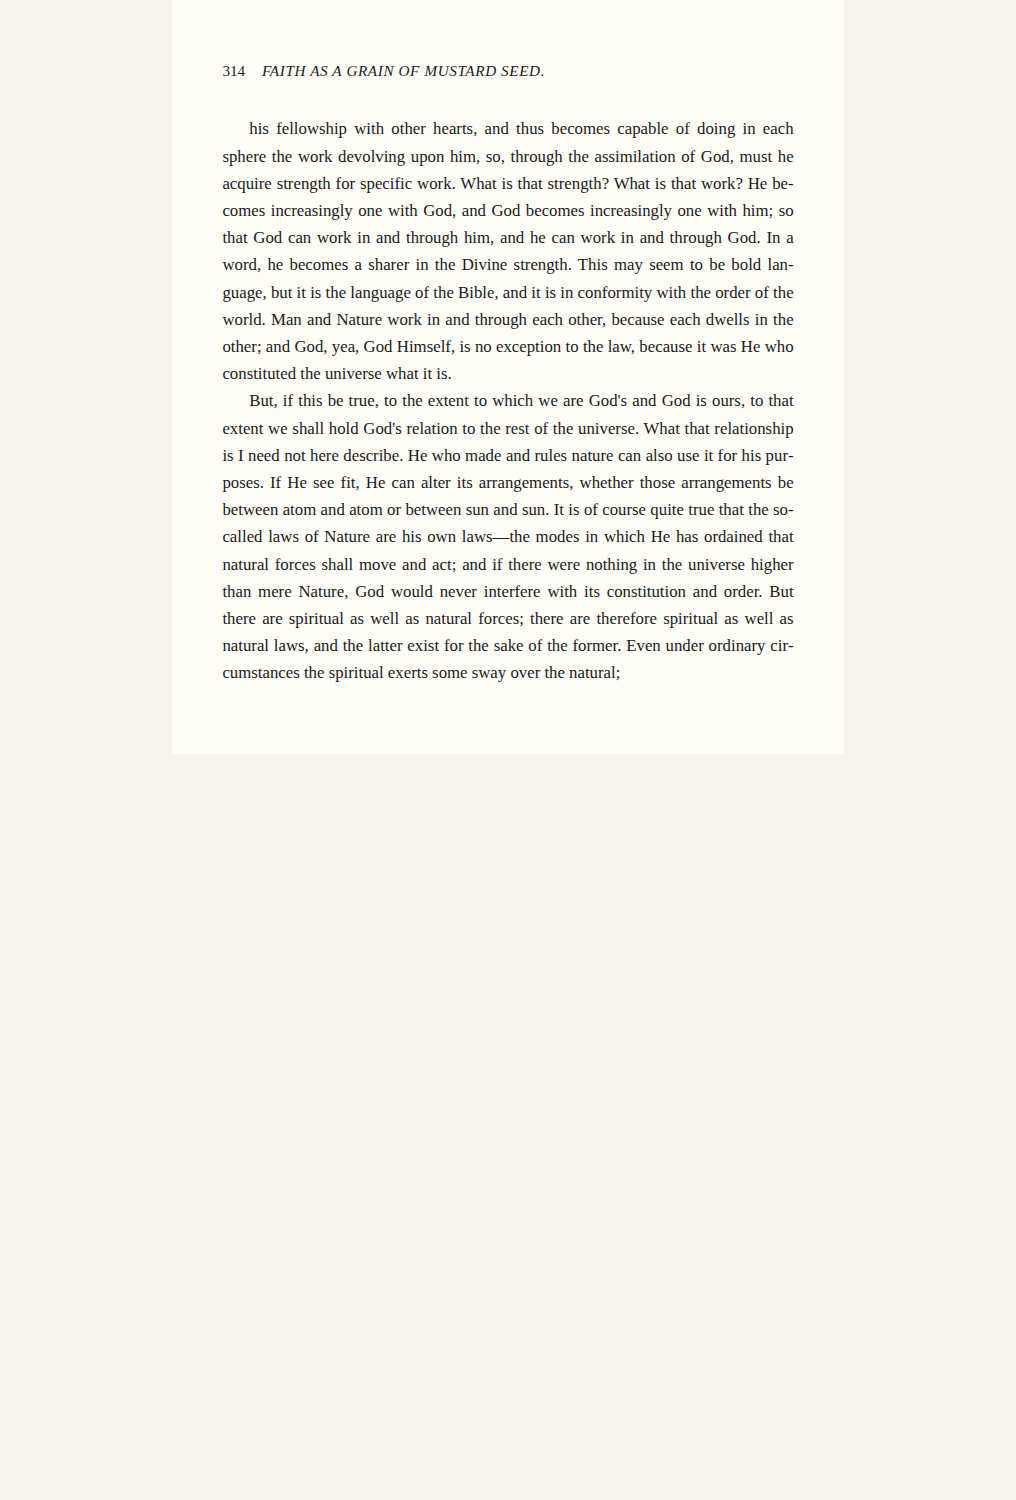314 FAITH AS A GRAIN OF MUSTARD SEED.
his fellowship with other hearts, and thus becomes capable of doing in each sphere the work devolving upon him, so, through the assimilation of God, must he acquire strength for specific work. What is that strength? What is that work? He becomes increasingly one with God, and God becomes increasingly one with him; so that God can work in and through him, and he can work in and through God. In a word, he becomes a sharer in the Divine strength. This may seem to be bold language, but it is the language of the Bible, and it is in conformity with the order of the world. Man and Nature work in and through each other, because each dwells in the other; and God, yea, God Himself, is no exception to the law, because it was He who constituted the universe what it is.
But, if this be true, to the extent to which we are God's and God is ours, to that extent we shall hold God's relation to the rest of the universe. What that relationship is I need not here describe. He who made and rules nature can also use it for his purposes. If He see fit, He can alter its arrangements, whether those arrangements be between atom and atom or between sun and sun. It is of course quite true that the so-called laws of Nature are his own laws—the modes in which He has ordained that natural forces shall move and act; and if there were nothing in the universe higher than mere Nature, God would never interfere with its constitution and order. But there are spiritual as well as natural forces; there are therefore spiritual as well as natural laws, and the latter exist for the sake of the former. Even under ordinary circumstances the spiritual exerts some sway over the natural;